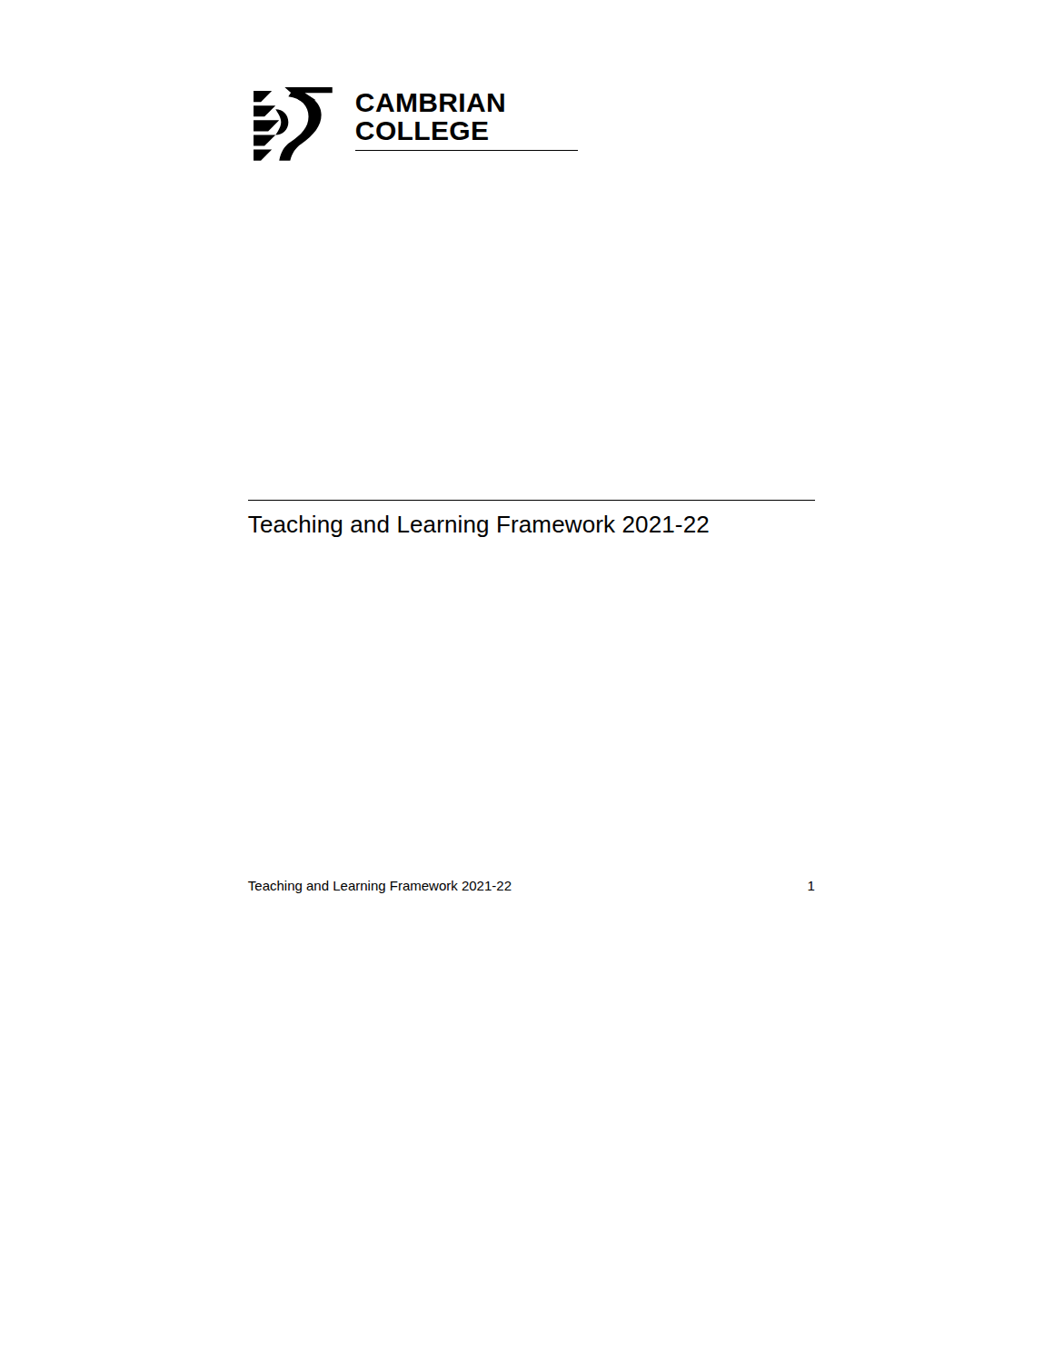CAMBRIAN
COLLEGE
Teaching and Learning Framework 2021-22
Teaching and Learning Framework 2021-22 1